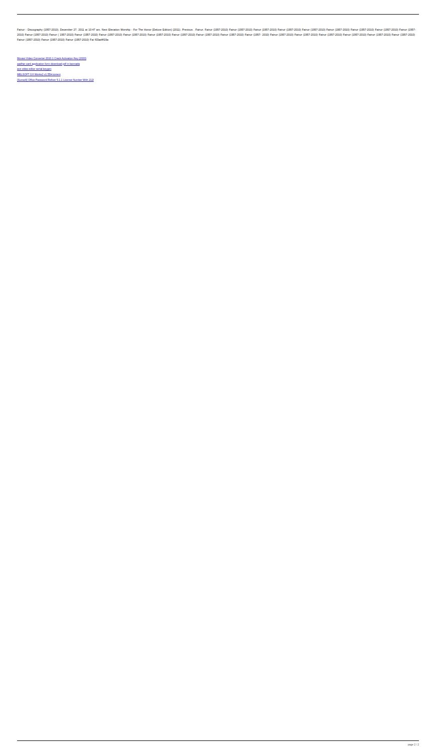Fairuz - Discography (1957-2010). December 27, 2011 at 10:47 am. Next Elevation Worship - For The Honor [Deluxe Edition] (2011). Previous . Fairuz. Fairuz (1957-2010) Fairuz (1957-2010) Fairuz (1957-2010) Fairuz (1957-2010) Fairuz (1957-2010) Fairuz (1957-2010) Fairuz (1957-2010) Fairuz (1957-2010) Fairuz (1957-2010) Fairuz (1957-2010) Fairuz ( 1957-2010) Fairuz (1957-2010) Fairuz (1957-2010) Fairuz (1957-2010) Fairuz (1957-2010) Fairuz (1957-2010) Fairuz (1957-2010) Fairuz (1957-2010) Fairuz (1957- 2010) Fairuz (1957-2010) Fairuz (1957-2010) Fairuz (1957-2010) Fairuz (1957-2010) Fairuz (1957-2010) Fairuz (1957-2010) Fairuz (1957-2010) Fairuz (1957-2010) Fairuz (1957-2010) Fai f03ad4f19a
Movavi Video Converter 2010.1 Crack Activation Key (2020)
aadhar card application form download pdf in kannada
avs video editor serial keygen
MELSOFT GX Works2 v1.55H.torrent
[Sunsoft] Office Password Refixer 5.1.1 License Number With 212l
page 2 / 2